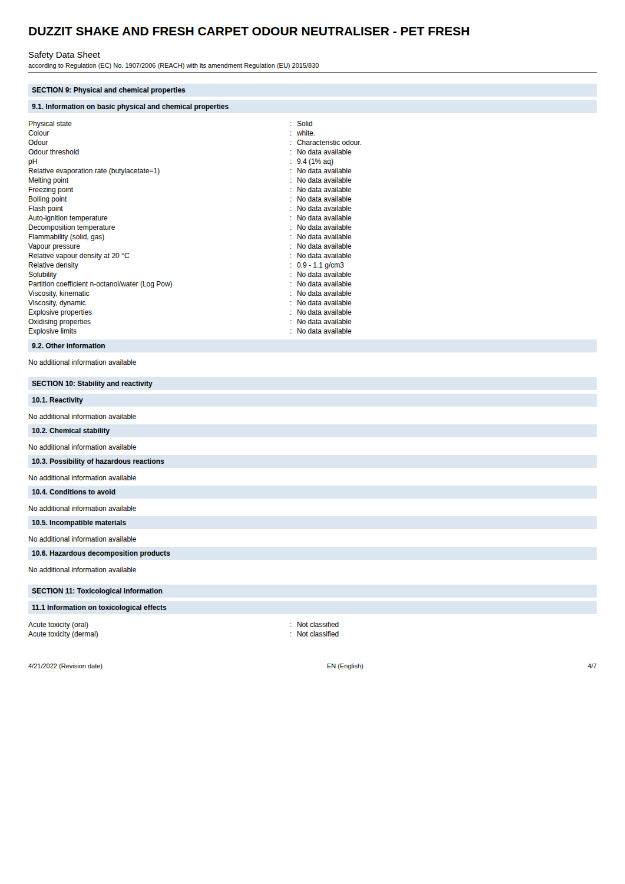DUZZIT SHAKE AND FRESH CARPET ODOUR NEUTRALISER - PET FRESH
Safety Data Sheet
according to Regulation (EC) No. 1907/2006 (REACH) with its amendment Regulation (EU) 2015/830
SECTION 9: Physical and chemical properties
9.1. Information on basic physical and chemical properties
| Physical state | : | Solid |
| Colour | : | white. |
| Odour | : | Characteristic odour. |
| Odour threshold | : | No data available |
| pH | : | 9.4 (1% aq) |
| Relative evaporation rate (butylacetate=1) | : | No data available |
| Melting point | : | No data available |
| Freezing point | : | No data available |
| Boiling point | : | No data available |
| Flash point | : | No data available |
| Auto-ignition temperature | : | No data available |
| Decomposition temperature | : | No data available |
| Flammability (solid, gas) | : | No data available |
| Vapour pressure | : | No data available |
| Relative vapour density at 20 °C | : | No data available |
| Relative density | : | 0.9 - 1.1 g/cm3 |
| Solubility | : | No data available |
| Partition coefficient n-octanol/water (Log Pow) | : | No data available |
| Viscosity, kinematic | : | No data available |
| Viscosity, dynamic | : | No data available |
| Explosive properties | : | No data available |
| Oxidising properties | : | No data available |
| Explosive limits | : | No data available |
9.2. Other information
No additional information available
SECTION 10: Stability and reactivity
10.1. Reactivity
No additional information available
10.2. Chemical stability
No additional information available
10.3. Possibility of hazardous reactions
No additional information available
10.4. Conditions to avoid
No additional information available
10.5. Incompatible materials
No additional information available
10.6. Hazardous decomposition products
No additional information available
SECTION 11: Toxicological information
11.1 Information on toxicological effects
| Acute toxicity (oral) | : | Not classified |
| Acute toxicity (dermal) | : | Not classified |
4/21/2022 (Revision date) EN (English) 4/7